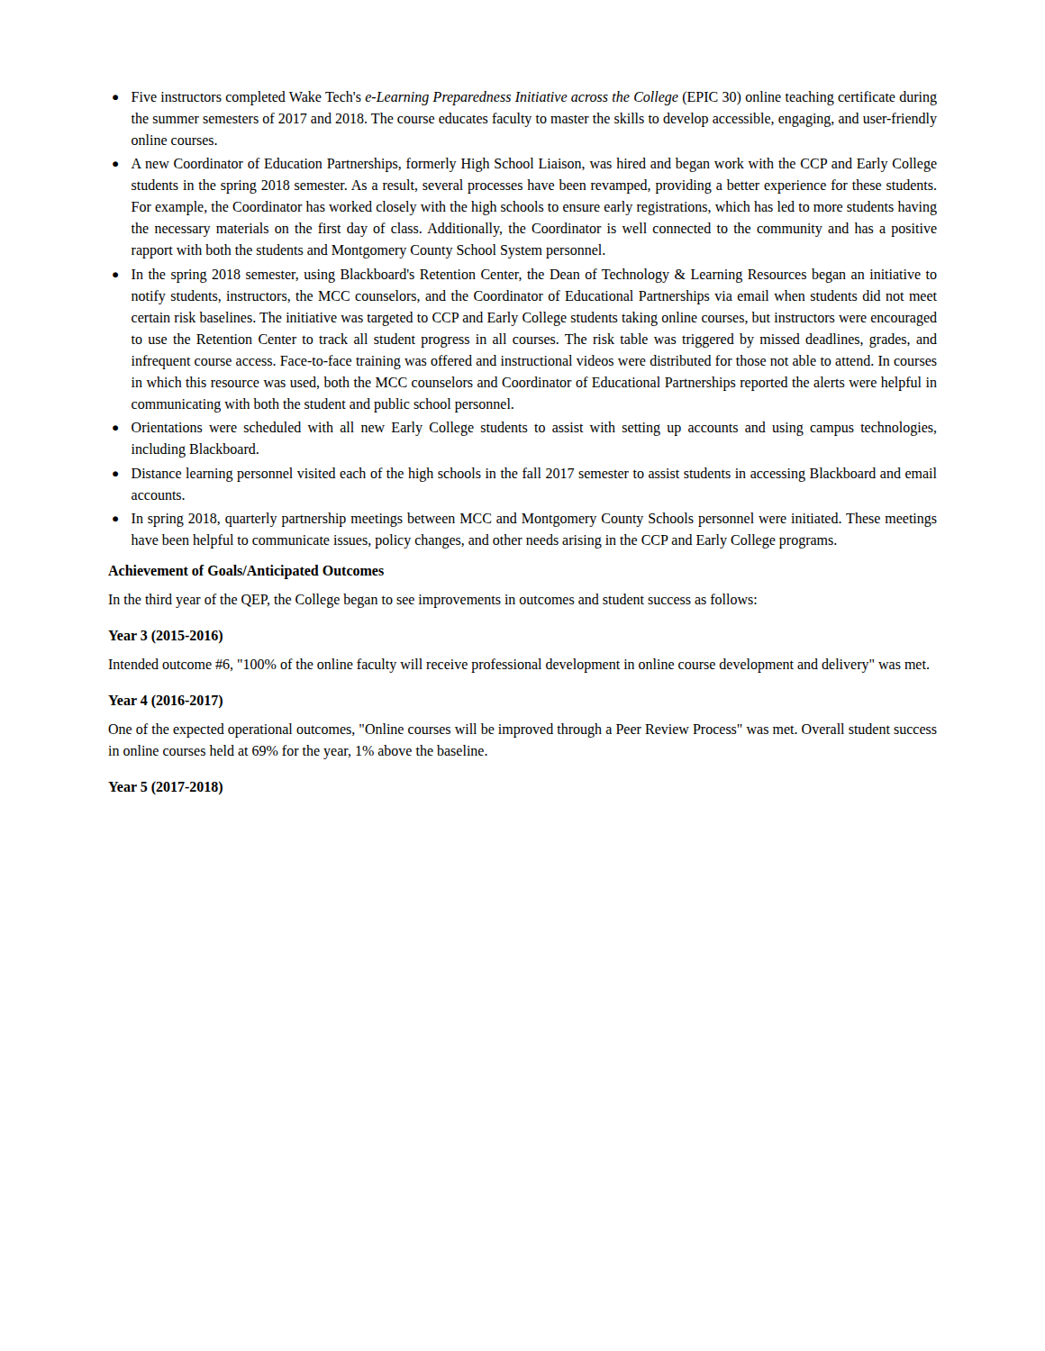Five instructors completed Wake Tech's e-Learning Preparedness Initiative across the College (EPIC 30) online teaching certificate during the summer semesters of 2017 and 2018. The course educates faculty to master the skills to develop accessible, engaging, and user-friendly online courses.
A new Coordinator of Education Partnerships, formerly High School Liaison, was hired and began work with the CCP and Early College students in the spring 2018 semester. As a result, several processes have been revamped, providing a better experience for these students. For example, the Coordinator has worked closely with the high schools to ensure early registrations, which has led to more students having the necessary materials on the first day of class. Additionally, the Coordinator is well connected to the community and has a positive rapport with both the students and Montgomery County School System personnel.
In the spring 2018 semester, using Blackboard's Retention Center, the Dean of Technology & Learning Resources began an initiative to notify students, instructors, the MCC counselors, and the Coordinator of Educational Partnerships via email when students did not meet certain risk baselines. The initiative was targeted to CCP and Early College students taking online courses, but instructors were encouraged to use the Retention Center to track all student progress in all courses. The risk table was triggered by missed deadlines, grades, and infrequent course access. Face-to-face training was offered and instructional videos were distributed for those not able to attend. In courses in which this resource was used, both the MCC counselors and Coordinator of Educational Partnerships reported the alerts were helpful in communicating with both the student and public school personnel.
Orientations were scheduled with all new Early College students to assist with setting up accounts and using campus technologies, including Blackboard.
Distance learning personnel visited each of the high schools in the fall 2017 semester to assist students in accessing Blackboard and email accounts.
In spring 2018, quarterly partnership meetings between MCC and Montgomery County Schools personnel were initiated. These meetings have been helpful to communicate issues, policy changes, and other needs arising in the CCP and Early College programs.
Achievement of Goals/Anticipated Outcomes
In the third year of the QEP, the College began to see improvements in outcomes and student success as follows:
Year 3 (2015-2016)
Intended outcome #6, "100% of the online faculty will receive professional development in online course development and delivery" was met.
Year 4 (2016-2017)
One of the expected operational outcomes, "Online courses will be improved through a Peer Review Process" was met. Overall student success in online courses held at 69% for the year, 1% above the baseline.
Year 5 (2017-2018)